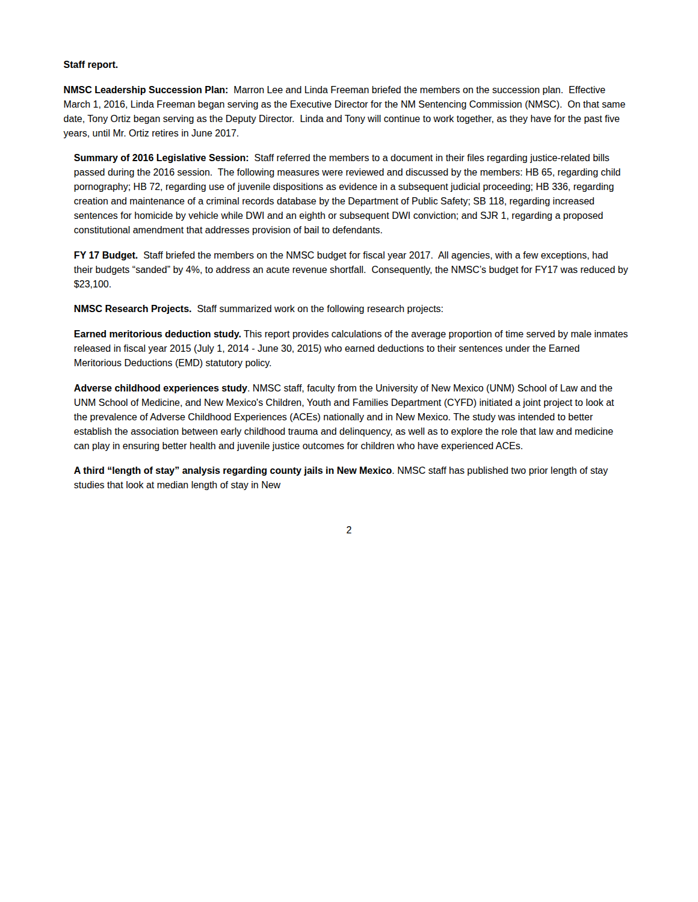Staff report.
NMSC Leadership Succession Plan: Marron Lee and Linda Freeman briefed the members on the succession plan. Effective March 1, 2016, Linda Freeman began serving as the Executive Director for the NM Sentencing Commission (NMSC). On that same date, Tony Ortiz began serving as the Deputy Director. Linda and Tony will continue to work together, as they have for the past five years, until Mr. Ortiz retires in June 2017.
Summary of 2016 Legislative Session: Staff referred the members to a document in their files regarding justice-related bills passed during the 2016 session. The following measures were reviewed and discussed by the members: HB 65, regarding child pornography; HB 72, regarding use of juvenile dispositions as evidence in a subsequent judicial proceeding; HB 336, regarding creation and maintenance of a criminal records database by the Department of Public Safety; SB 118, regarding increased sentences for homicide by vehicle while DWI and an eighth or subsequent DWI conviction; and SJR 1, regarding a proposed constitutional amendment that addresses provision of bail to defendants.
FY 17 Budget. Staff briefed the members on the NMSC budget for fiscal year 2017. All agencies, with a few exceptions, had their budgets “sanded” by 4%, to address an acute revenue shortfall. Consequently, the NMSC’s budget for FY17 was reduced by $23,100.
NMSC Research Projects. Staff summarized work on the following research projects:
Earned meritorious deduction study. This report provides calculations of the average proportion of time served by male inmates released in fiscal year 2015 (July 1, 2014 - June 30, 2015) who earned deductions to their sentences under the Earned Meritorious Deductions (EMD) statutory policy.
Adverse childhood experiences study. NMSC staff, faculty from the University of New Mexico (UNM) School of Law and the UNM School of Medicine, and New Mexico's Children, Youth and Families Department (CYFD) initiated a joint project to look at the prevalence of Adverse Childhood Experiences (ACEs) nationally and in New Mexico. The study was intended to better establish the association between early childhood trauma and delinquency, as well as to explore the role that law and medicine can play in ensuring better health and juvenile justice outcomes for children who have experienced ACEs.
A third “length of stay” analysis regarding county jails in New Mexico. NMSC staff has published two prior length of stay studies that look at median length of stay in New
2